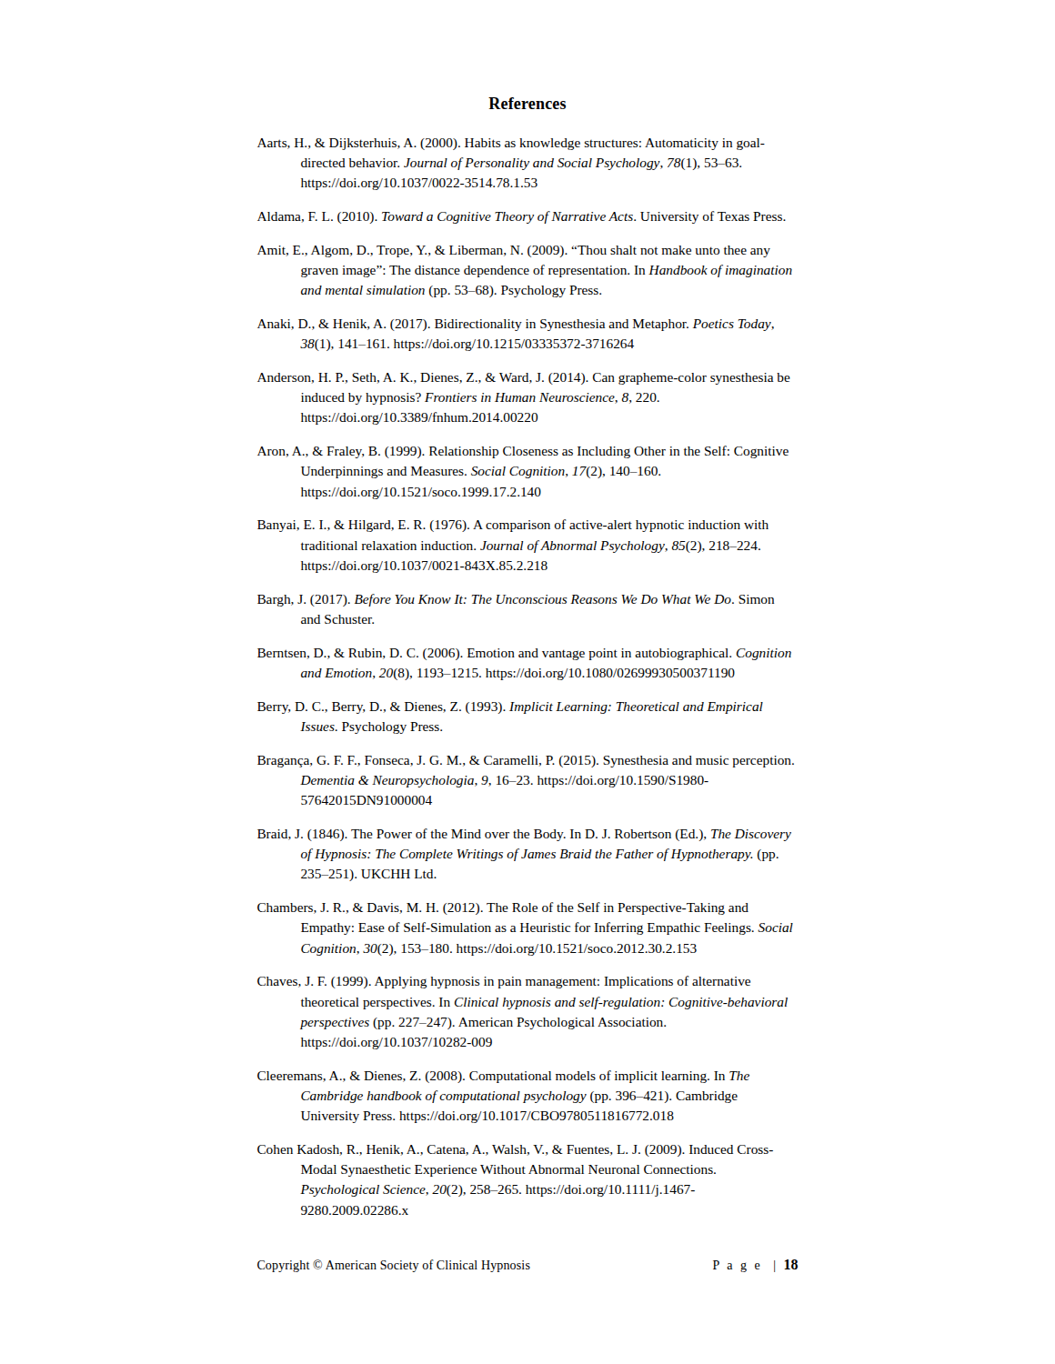References
Aarts, H., & Dijksterhuis, A. (2000). Habits as knowledge structures: Automaticity in goal-directed behavior. Journal of Personality and Social Psychology, 78(1), 53–63. https://doi.org/10.1037/0022-3514.78.1.53
Aldama, F. L. (2010). Toward a Cognitive Theory of Narrative Acts. University of Texas Press.
Amit, E., Algom, D., Trope, Y., & Liberman, N. (2009). “Thou shalt not make unto thee any graven image”: The distance dependence of representation. In Handbook of imagination and mental simulation (pp. 53–68). Psychology Press.
Anaki, D., & Henik, A. (2017). Bidirectionality in Synesthesia and Metaphor. Poetics Today, 38(1), 141–161. https://doi.org/10.1215/03335372-3716264
Anderson, H. P., Seth, A. K., Dienes, Z., & Ward, J. (2014). Can grapheme-color synesthesia be induced by hypnosis? Frontiers in Human Neuroscience, 8, 220. https://doi.org/10.3389/fnhum.2014.00220
Aron, A., & Fraley, B. (1999). Relationship Closeness as Including Other in the Self: Cognitive Underpinnings and Measures. Social Cognition, 17(2), 140–160. https://doi.org/10.1521/soco.1999.17.2.140
Banyai, E. I., & Hilgard, E. R. (1976). A comparison of active-alert hypnotic induction with traditional relaxation induction. Journal of Abnormal Psychology, 85(2), 218–224. https://doi.org/10.1037/0021-843X.85.2.218
Bargh, J. (2017). Before You Know It: The Unconscious Reasons We Do What We Do. Simon and Schuster.
Berntsen, D., & Rubin, D. C. (2006). Emotion and vantage point in autobiographical. Cognition and Emotion, 20(8), 1193–1215. https://doi.org/10.1080/02699930500371190
Berry, D. C., Berry, D., & Dienes, Z. (1993). Implicit Learning: Theoretical and Empirical Issues. Psychology Press.
Bragança, G. F. F., Fonseca, J. G. M., & Caramelli, P. (2015). Synesthesia and music perception. Dementia & Neuropsychologia, 9, 16–23. https://doi.org/10.1590/S1980-57642015DN91000004
Braid, J. (1846). The Power of the Mind over the Body. In D. J. Robertson (Ed.), The Discovery of Hypnosis: The Complete Writings of James Braid the Father of Hypnotherapy. (pp. 235–251). UKCHH Ltd.
Chambers, J. R., & Davis, M. H. (2012). The Role of the Self in Perspective-Taking and Empathy: Ease of Self-Simulation as a Heuristic for Inferring Empathic Feelings. Social Cognition, 30(2), 153–180. https://doi.org/10.1521/soco.2012.30.2.153
Chaves, J. F. (1999). Applying hypnosis in pain management: Implications of alternative theoretical perspectives. In Clinical hypnosis and self-regulation: Cognitive-behavioral perspectives (pp. 227–247). American Psychological Association. https://doi.org/10.1037/10282-009
Cleeremans, A., & Dienes, Z. (2008). Computational models of implicit learning. In The Cambridge handbook of computational psychology (pp. 396–421). Cambridge University Press. https://doi.org/10.1017/CBO9780511816772.018
Cohen Kadosh, R., Henik, A., Catena, A., Walsh, V., & Fuentes, L. J. (2009). Induced Cross-Modal Synaesthetic Experience Without Abnormal Neuronal Connections. Psychological Science, 20(2), 258–265. https://doi.org/10.1111/j.1467-9280.2009.02286.x
Copyright © American Society of Clinical Hypnosis
P a g e | 18